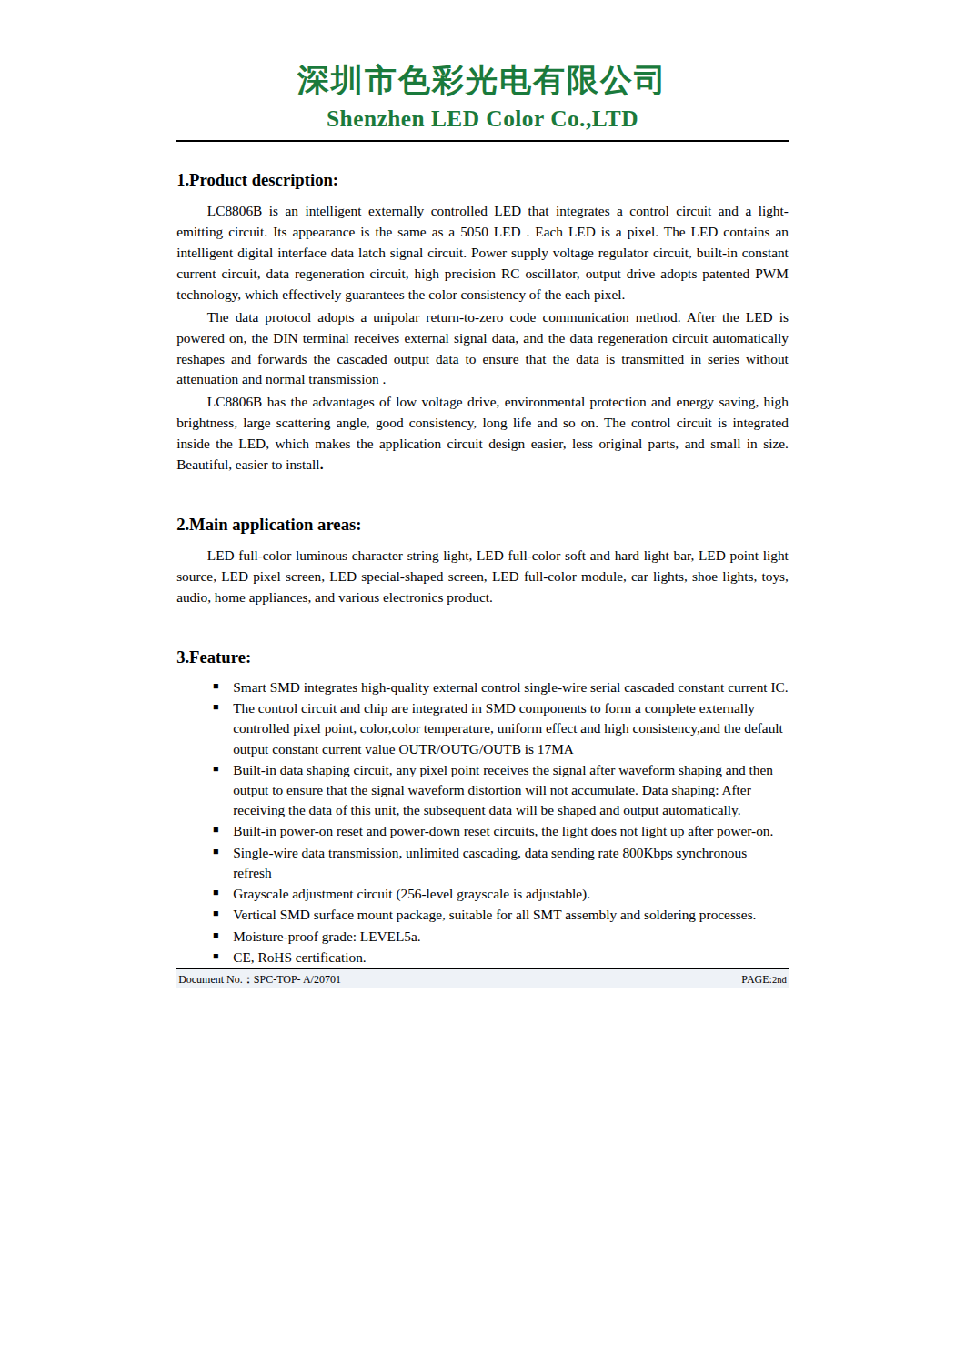深圳市色彩光电有限公司
Shenzhen LED Color Co.,LTD
1.Product description:
LC8806B is an intelligent externally controlled LED that integrates a control circuit and a light-emitting circuit. Its appearance is the same as a 5050 LED . Each LED is a pixel. The LED contains an intelligent digital interface data latch signal circuit. Power supply voltage regulator circuit, built-in constant current circuit, data regeneration circuit, high precision RC oscillator, output drive adopts patented PWM technology, which effectively guarantees the color consistency of the each pixel.
The data protocol adopts a unipolar return-to-zero code communication method. After the LED is powered on, the DIN terminal receives external signal data, and the data regeneration circuit automatically reshapes and forwards the cascaded output data to ensure that the data is transmitted in series without attenuation and normal transmission .
LC8806B has the advantages of low voltage drive, environmental protection and energy saving, high brightness, large scattering angle, good consistency, long life and so on. The control circuit is integrated inside the LED, which makes the application circuit design easier, less original parts, and small in size. Beautiful, easier to install.
2.Main application areas:
LED full-color luminous character string light, LED full-color soft and hard light bar, LED point light source, LED pixel screen, LED special-shaped screen, LED full-color module, car lights, shoe lights, toys, audio, home appliances, and various electronics product.
3.Feature:
Smart SMD integrates high-quality external control single-wire serial cascaded constant current IC.
The control circuit and chip are integrated in SMD components to form a complete externally controlled pixel point, color,color temperature, uniform effect and high consistency,and the default output constant current value OUTR/OUTG/OUTB is 17MA
Built-in data shaping circuit, any pixel point receives the signal after waveform shaping and then output to ensure that the signal waveform distortion will not accumulate. Data shaping: After receiving the data of this unit, the subsequent data will be shaped and output automatically.
Built-in power-on reset and power-down reset circuits, the light does not light up after power-on.
Single-wire data transmission, unlimited cascading, data sending rate 800Kbps synchronous refresh
Grayscale adjustment circuit (256-level grayscale is adjustable).
Vertical SMD surface mount package, suitable for all SMT assembly and soldering processes.
Moisture-proof grade: LEVEL5a.
CE, RoHS certification.
Document No.：SPC-TOP- A/20701
PAGE:2nd